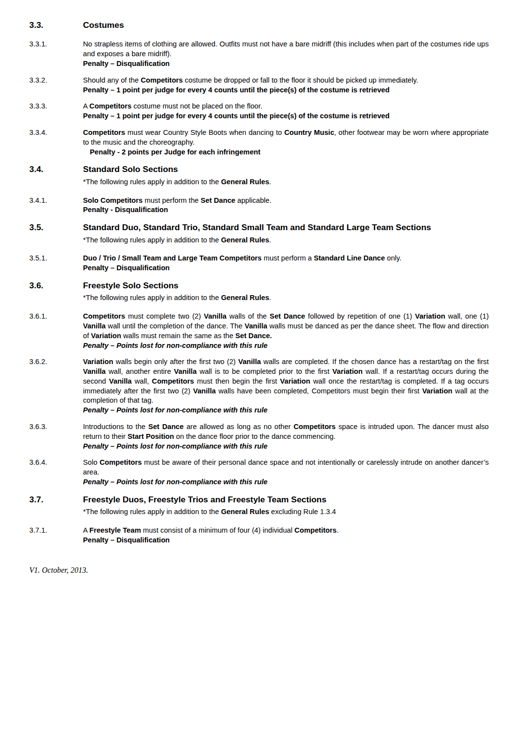3.3.
Costumes
3.3.1.
No strapless items of clothing are allowed. Outfits must not have a bare midriff (this includes when part of the costumes ride ups and exposes a bare midriff).
Penalty – Disqualification
3.3.2.
Should any of the Competitors costume be dropped or fall to the floor it should be picked up immediately.
Penalty – 1 point per judge for every 4 counts until the piece(s) of the costume is retrieved
3.3.3.
A Competitors costume must not be placed on the floor.
Penalty – 1 point per judge for every 4 counts until the piece(s) of the costume is retrieved
3.3.4.
Competitors must wear Country Style Boots when dancing to Country Music, other footwear may be worn where appropriate to the music and the choreography.
Penalty - 2 points per Judge for each infringement
3.4.
Standard Solo Sections
*The following rules apply in addition to the General Rules.
3.4.1.
Solo Competitors must perform the Set Dance applicable.
Penalty - Disqualification
3.5.
Standard Duo, Standard Trio, Standard Small Team and Standard Large Team Sections
*The following rules apply in addition to the General Rules.
3.5.1.
Duo / Trio / Small Team and Large Team Competitors must perform a Standard Line Dance only.
Penalty – Disqualification
3.6.
Freestyle Solo Sections
*The following rules apply in addition to the General Rules.
3.6.1.
Competitors must complete two (2) Vanilla walls of the Set Dance followed by repetition of one (1) Variation wall, one (1) Vanilla wall until the completion of the dance. The Vanilla walls must be danced as per the dance sheet. The flow and direction of Variation walls must remain the same as the Set Dance.
Penalty – Points lost for non-compliance with this rule
3.6.2.
Variation walls begin only after the first two (2) Vanilla walls are completed. If the chosen dance has a restart/tag on the first Vanilla wall, another entire Vanilla wall is to be completed prior to the first Variation wall. If a restart/tag occurs during the second Vanilla wall, Competitors must then begin the first Variation wall once the restart/tag is completed. If a tag occurs immediately after the first two (2) Vanilla walls have been completed, Competitors must begin their first Variation wall at the completion of that tag.
Penalty – Points lost for non-compliance with this rule
3.6.3.
Introductions to the Set Dance are allowed as long as no other Competitors space is intruded upon. The dancer must also return to their Start Position on the dance floor prior to the dance commencing.
Penalty – Points lost for non-compliance with this rule
3.6.4.
Solo Competitors must be aware of their personal dance space and not intentionally or carelessly intrude on another dancer’s area.
Penalty – Points lost for non-compliance with this rule
3.7.
Freestyle Duos, Freestyle Trios and Freestyle Team Sections
*The following rules apply in addition to the General Rules excluding Rule 1.3.4
3.7.1.
A Freestyle Team must consist of a minimum of four (4) individual Competitors.
Penalty – Disqualification
V1. October, 2013.